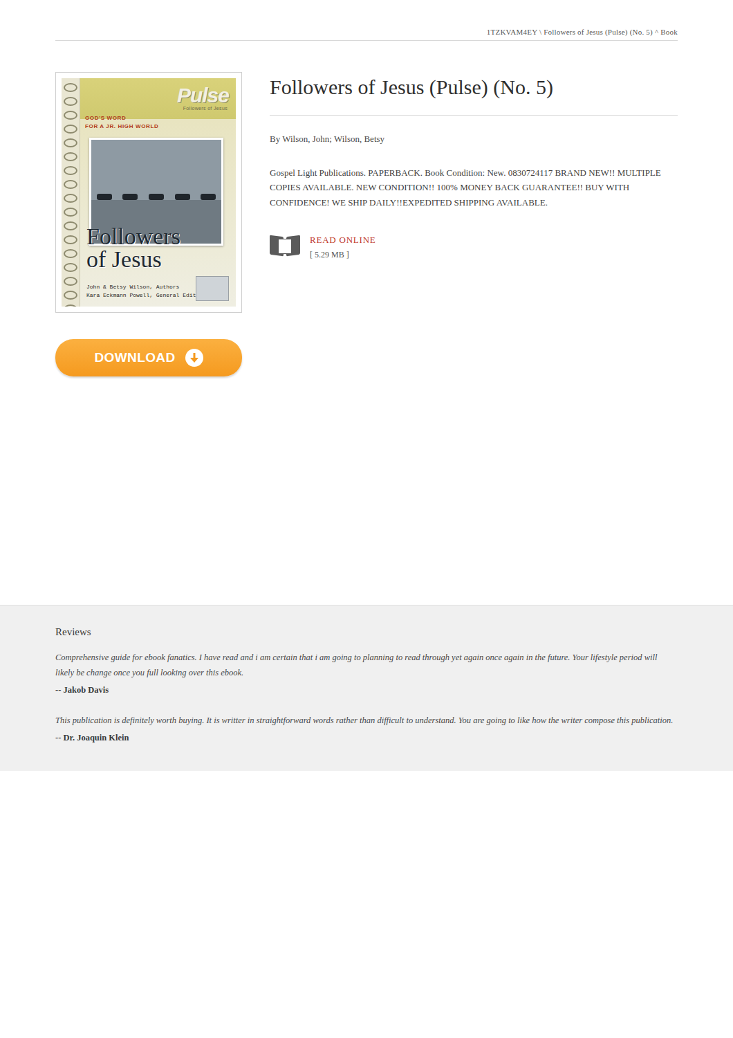1TZKVAM4EY \ Followers of Jesus (Pulse) (No. 5) ^ Book
Pulse
Followers of Jesus
GOD'S WORD
FOR A JR. HIGH WORLD
Followers
of Jesus
John & Betsy Wilson, Authors
Kara Eckmann Powell, General Editor
DOWNLOAD
Followers of Jesus (Pulse) (No. 5)
By Wilson, John; Wilson, Betsy
Gospel Light Publications. PAPERBACK. Book Condition: New. 0830724117 BRAND NEW!! MULTIPLE COPIES AVAILABLE. NEW CONDITION!! 100% MONEY BACK GUARANTEE!! BUY WITH CONFIDENCE! WE SHIP DAILY!!EXPEDITED SHIPPING AVAILABLE.
READ ONLINE
[ 5.29 MB ]
Reviews
Comprehensive guide for ebook fanatics. I have read and i am certain that i am going to planning to read through yet again once again in the future. Your lifestyle period will likely be change once you full looking over this ebook.
-- Jakob Davis
This publication is definitely worth buying. It is writter in straightforward words rather than difficult to understand. You are going to like how the writer compose this publication.
-- Dr. Joaquin Klein